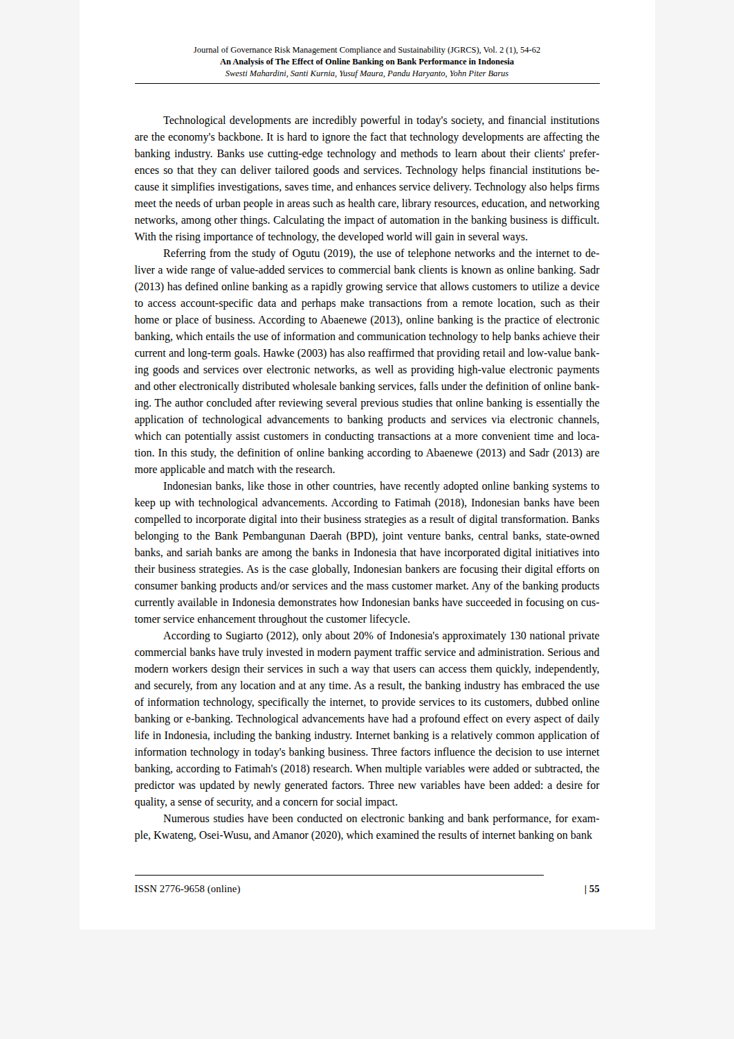Journal of Governance Risk Management Compliance and Sustainability (JGRCS), Vol. 2 (1), 54-62
An Analysis of The Effect of Online Banking on Bank Performance in Indonesia
Swesti Mahardini, Santi Kurnia, Yusuf Maura, Pandu Haryanto, Yohn Piter Barus
Technological developments are incredibly powerful in today's society, and financial institutions are the economy's backbone. It is hard to ignore the fact that technology developments are affecting the banking industry. Banks use cutting-edge technology and methods to learn about their clients' preferences so that they can deliver tailored goods and services. Technology helps financial institutions because it simplifies investigations, saves time, and enhances service delivery. Technology also helps firms meet the needs of urban people in areas such as health care, library resources, education, and networking networks, among other things. Calculating the impact of automation in the banking business is difficult. With the rising importance of technology, the developed world will gain in several ways.
Referring from the study of Ogutu (2019), the use of telephone networks and the internet to deliver a wide range of value-added services to commercial bank clients is known as online banking. Sadr (2013) has defined online banking as a rapidly growing service that allows customers to utilize a device to access account-specific data and perhaps make transactions from a remote location, such as their home or place of business. According to Abaenewe (2013), online banking is the practice of electronic banking, which entails the use of information and communication technology to help banks achieve their current and long-term goals. Hawke (2003) has also reaffirmed that providing retail and low-value banking goods and services over electronic networks, as well as providing high-value electronic payments and other electronically distributed wholesale banking services, falls under the definition of online banking. The author concluded after reviewing several previous studies that online banking is essentially the application of technological advancements to banking products and services via electronic channels, which can potentially assist customers in conducting transactions at a more convenient time and location. In this study, the definition of online banking according to Abaenewe (2013) and Sadr (2013) are more applicable and match with the research.
Indonesian banks, like those in other countries, have recently adopted online banking systems to keep up with technological advancements. According to Fatimah (2018), Indonesian banks have been compelled to incorporate digital into their business strategies as a result of digital transformation. Banks belonging to the Bank Pembangunan Daerah (BPD), joint venture banks, central banks, state-owned banks, and sariah banks are among the banks in Indonesia that have incorporated digital initiatives into their business strategies. As is the case globally, Indonesian bankers are focusing their digital efforts on consumer banking products and/or services and the mass customer market. Any of the banking products currently available in Indonesia demonstrates how Indonesian banks have succeeded in focusing on customer service enhancement throughout the customer lifecycle.
According to Sugiarto (2012), only about 20% of Indonesia's approximately 130 national private commercial banks have truly invested in modern payment traffic service and administration. Serious and modern workers design their services in such a way that users can access them quickly, independently, and securely, from any location and at any time. As a result, the banking industry has embraced the use of information technology, specifically the internet, to provide services to its customers, dubbed online banking or e-banking. Technological advancements have had a profound effect on every aspect of daily life in Indonesia, including the banking industry. Internet banking is a relatively common application of information technology in today's banking business. Three factors influence the decision to use internet banking, according to Fatimah's (2018) research. When multiple variables were added or subtracted, the predictor was updated by newly generated factors. Three new variables have been added: a desire for quality, a sense of security, and a concern for social impact.
Numerous studies have been conducted on electronic banking and bank performance, for example, Kwateng, Osei-Wusu, and Amanor (2020), which examined the results of internet banking on bank
ISSN 2776-9658 (online) | 55